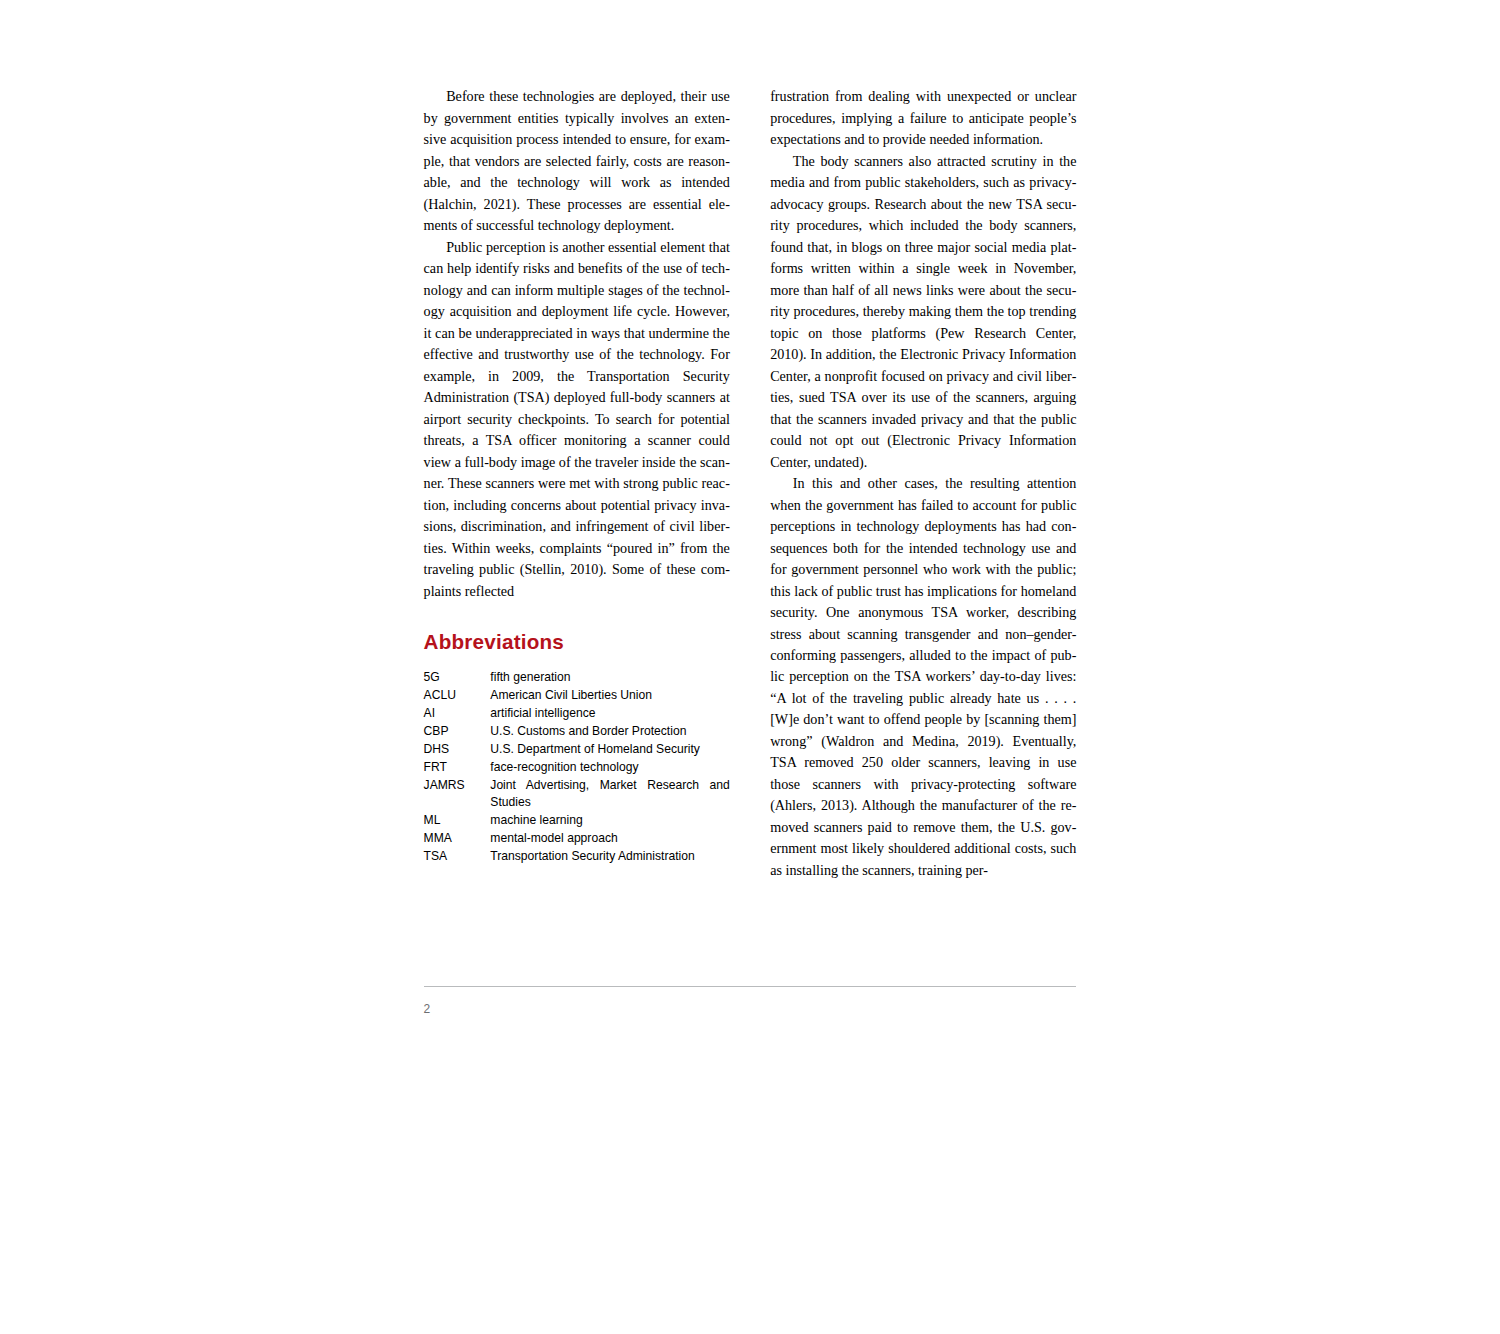Before these technologies are deployed, their use by government entities typically involves an extensive acquisition process intended to ensure, for example, that vendors are selected fairly, costs are reasonable, and the technology will work as intended (Halchin, 2021). These processes are essential elements of successful technology deployment.
Public perception is another essential element that can help identify risks and benefits of the use of technology and can inform multiple stages of the technology acquisition and deployment life cycle. However, it can be underappreciated in ways that undermine the effective and trustworthy use of the technology. For example, in 2009, the Transportation Security Administration (TSA) deployed full-body scanners at airport security checkpoints. To search for potential threats, a TSA officer monitoring a scanner could view a full-body image of the traveler inside the scanner. These scanners were met with strong public reaction, including concerns about potential privacy invasions, discrimination, and infringement of civil liberties. Within weeks, complaints “poured in” from the traveling public (Stellin, 2010). Some of these complaints reflected
Abbreviations
| 5G | fifth generation |
| ACLU | American Civil Liberties Union |
| AI | artificial intelligence |
| CBP | U.S. Customs and Border Protection |
| DHS | U.S. Department of Homeland Security |
| FRT | face-recognition technology |
| JAMRS | Joint Advertising, Market Research and Studies |
| ML | machine learning |
| MMA | mental-model approach |
| TSA | Transportation Security Administration |
frustration from dealing with unexpected or unclear procedures, implying a failure to anticipate people’s expectations and to provide needed information.
The body scanners also attracted scrutiny in the media and from public stakeholders, such as privacy-advocacy groups. Research about the new TSA security procedures, which included the body scanners, found that, in blogs on three major social media platforms written within a single week in November, more than half of all news links were about the security procedures, thereby making them the top trending topic on those platforms (Pew Research Center, 2010). In addition, the Electronic Privacy Information Center, a nonprofit focused on privacy and civil liberties, sued TSA over its use of the scanners, arguing that the scanners invaded privacy and that the public could not opt out (Electronic Privacy Information Center, undated).
In this and other cases, the resulting attention when the government has failed to account for public perceptions in technology deployments has had consequences both for the intended technology use and for government personnel who work with the public; this lack of public trust has implications for homeland security. One anonymous TSA worker, describing stress about scanning transgender and non–gender-conforming passengers, alluded to the impact of public perception on the TSA workers’ day-to-day lives: “A lot of the traveling public already hate us . . . . [W]e don’t want to offend people by [scanning them] wrong” (Waldron and Medina, 2019). Eventually, TSA removed 250 older scanners, leaving in use those scanners with privacy-protecting software (Ahlers, 2013). Although the manufacturer of the removed scanners paid to remove them, the U.S. government most likely shouldered additional costs, such as installing the scanners, training per-
2